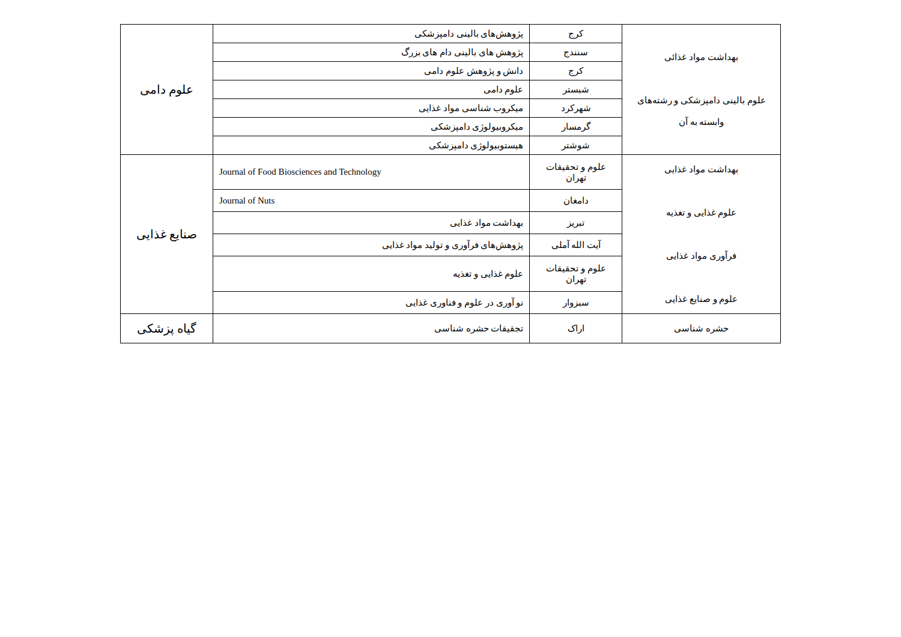| بهداشت مواد غذائی علوم بالینی دامپزشکی و رشته‌های وابسته به آن | کرج | پژوهش‌های بالینی دامپزشکی | علوم دامی |
| سنندج | پژوهش های بالینی دام های بزرگ |
| کرج | دانش و پژوهش علوم دامی |
| شبستر | علوم دامی |
| شهرکرد | میکروب شناسی مواد غذایی |
| گرمسار | میکروبیولوژی دامپزشکی |
| شوشتر | هیستوبیولوژی دامپزشکی |
| بهداشت مواد غذایی علوم غذایی و تغذیه فرآوری مواد غذایی علوم و صنایع غذایی | علوم و تحقیقات تهران | Journal of Food Biosciences and Technology | صنایع غذایی |
| دامغان | Journal of Nuts |
| تبریز | بهداشت مواد غذایی |
| آیت الله آملی | پژوهش‌های فرآوری و تولید مواد غذایی |
| علوم و تحقیقات تهران | علوم غذایی و تغذیه |
| سبزوار | نو آوری در علوم و فناوری غذایی |
| حشره شناسی | اراک | تجقیقات حشره شناسی | گیاه پزشکی |